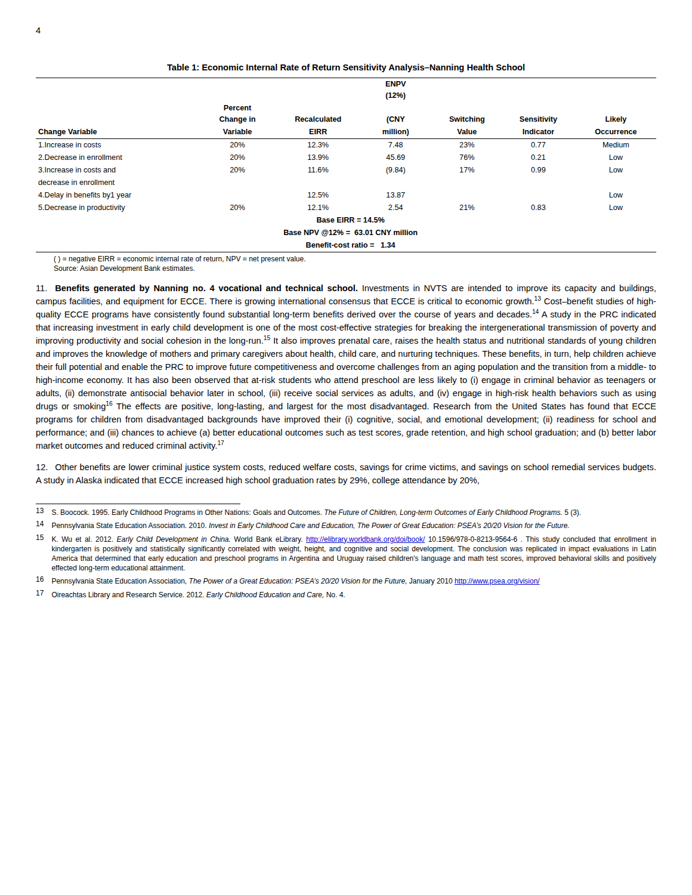4
Table 1: Economic Internal Rate of Return Sensitivity Analysis–Nanning Health School
| | | | ENPV (12%) | | | |
| --- | --- | --- | --- | --- | --- | --- |
| | Percent Change in | Recalculated | (CNY | Switching | Sensitivity | Likely |
| Change Variable | Variable | EIRR | million) | Value | Indicator | Occurrence |
| 1.Increase in costs | 20% | 12.3% | 7.48 | 23% | 0.77 | Medium |
| 2.Decrease in enrollment | 20% | 13.9% | 45.69 | 76% | 0.21 | Low |
| 3.Increase in costs and | 20% | 11.6% | (9.84) | 17% | 0.99 | Low |
| decrease in enrollment | | | | | | |
| 4.Delay in benefits by1 year | | 12.5% | 13.87 | | | Low |
| 5.Decrease in productivity | 20% | 12.1% | 2.54 | 21% | 0.83 | Low |
| Base EIRR = 14.5% |
| Base NPV @12% = 63.01 CNY million |
| Benefit-cost ratio = 1.34 |
( ) = negative EIRR = economic internal rate of return, NPV = net present value.
Source: Asian Development Bank estimates.
11. Benefits generated by Nanning no. 4 vocational and technical school. Investments in NVTS are intended to improve its capacity and buildings, campus facilities, and equipment for ECCE. There is growing international consensus that ECCE is critical to economic growth.13 Cost–benefit studies of high-quality ECCE programs have consistently found substantial long-term benefits derived over the course of years and decades.14 A study in the PRC indicated that increasing investment in early child development is one of the most cost-effective strategies for breaking the intergenerational transmission of poverty and improving productivity and social cohesion in the long-run.15 It also improves prenatal care, raises the health status and nutritional standards of young children and improves the knowledge of mothers and primary caregivers about health, child care, and nurturing techniques. These benefits, in turn, help children achieve their full potential and enable the PRC to improve future competitiveness and overcome challenges from an aging population and the transition from a middle- to high-income economy. It has also been observed that at-risk students who attend preschool are less likely to (i) engage in criminal behavior as teenagers or adults, (ii) demonstrate antisocial behavior later in school, (iii) receive social services as adults, and (iv) engage in high-risk health behaviors such as using drugs or smoking16 The effects are positive, long-lasting, and largest for the most disadvantaged. Research from the United States has found that ECCE programs for children from disadvantaged backgrounds have improved their (i) cognitive, social, and emotional development; (ii) readiness for school and performance; and (iii) chances to achieve (a) better educational outcomes such as test scores, grade retention, and high school graduation; and (b) better labor market outcomes and reduced criminal activity.17
12. Other benefits are lower criminal justice system costs, reduced welfare costs, savings for crime victims, and savings on school remedial services budgets. A study in Alaska indicated that ECCE increased high school graduation rates by 29%, college attendance by 20%,
13 S. Boocock. 1995. Early Childhood Programs in Other Nations: Goals and Outcomes. The Future of Children, Long-term Outcomes of Early Childhood Programs. 5 (3).
14 Pennsylvania State Education Association. 2010. Invest in Early Childhood Care and Education, The Power of Great Education: PSEA’s 20/20 Vision for the Future.
15 K. Wu et al. 2012. Early Child Development in China. World Bank eLibrary. http://elibrary.worldbank.org/doi/book/ 10.1596/978-0-8213-9564-6 . This study concluded that enrollment in kindergarten is positively and statistically significantly correlated with weight, height, and cognitive and social development. The conclusion was replicated in impact evaluations in Latin America that determined that early education and preschool programs in Argentina and Uruguay raised children's language and math test scores, improved behavioral skills and positively effected long-term educational attainment.
16 Pennsylvania State Education Association, The Power of a Great Education: PSEA’s 20/20 Vision for the Future, January 2010 http://www.psea.org/vision/
17 Oireachtas Library and Research Service. 2012. Early Childhood Education and Care, No. 4.